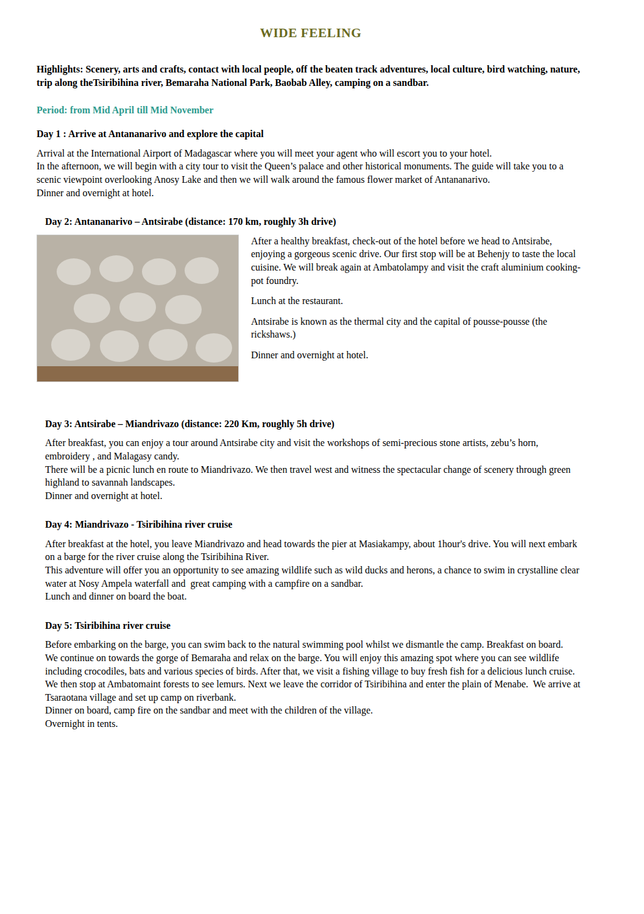WIDE FEELING
Highlights: Scenery, arts and crafts, contact with local people, off the beaten track adventures, local culture, bird watching, nature, trip along theTsiribihina river, Bemaraha National Park, Baobab Alley, camping on a sandbar.
Period: from Mid April till Mid November
Day 1 : Arrive at Antananarivo and explore the capital
Arrival at the International Airport of Madagascar where you will meet your agent who will escort you to your hotel.
In the afternoon, we will begin with a city tour to visit the Queen’s palace and other historical monuments. The guide will take you to a scenic viewpoint overlooking Anosy Lake and then we will walk around the famous flower market of Antananarivo.
Dinner and overnight at hotel.
Day 2: Antananarivo – Antsirabe (distance: 170 km, roughly 3h drive)
After a healthy breakfast, check-out of the hotel before we head to Antsirabe, enjoying a gorgeous scenic drive. Our first stop will be at Behenjy to taste the local cuisine. We will break again at Ambatolampy and visit the craft aluminium cooking-pot foundry.
Lunch at the restaurant.
Antsirabe is known as the thermal city and the capital of pousse-pousse (the rickshaws.)
Dinner and overnight at hotel.
Day 3: Antsirabe – Miandrivazo (distance: 220 Km, roughly 5h drive)
After breakfast, you can enjoy a tour around Antsirabe city and visit the workshops of semi-precious stone artists, zebu’s horn, embroidery , and Malagasy candy.
There will be a picnic lunch en route to Miandrivazo. We then travel west and witness the spectacular change of scenery through green highland to savannah landscapes.
Dinner and overnight at hotel.
Day 4: Miandrivazo - Tsiribihina river cruise
After breakfast at the hotel, you leave Miandrivazo and head towards the pier at Masiakampy, about 1hour's drive. You will next embark on a barge for the river cruise along the Tsiribihina River.
This adventure will offer you an opportunity to see amazing wildlife such as wild ducks and herons, a chance to swim in crystalline clear water at Nosy Ampela waterfall and great camping with a campfire on a sandbar.
Lunch and dinner on board the boat.
Day 5: Tsiribihina river cruise
Before embarking on the barge, you can swim back to the natural swimming pool whilst we dismantle the camp. Breakfast on board.
We continue on towards the gorge of Bemaraha and relax on the barge. You will enjoy this amazing spot where you can see wildlife including crocodiles, bats and various species of birds. After that, we visit a fishing village to buy fresh fish for a delicious lunch cruise.
We then stop at Ambatomaint forests to see lemurs. Next we leave the corridor of Tsiribihina and enter the plain of Menabe. We arrive at Tsaraotana village and set up camp on riverbank.
Dinner on board, camp fire on the sandbar and meet with the children of the village.
Overnight in tents.